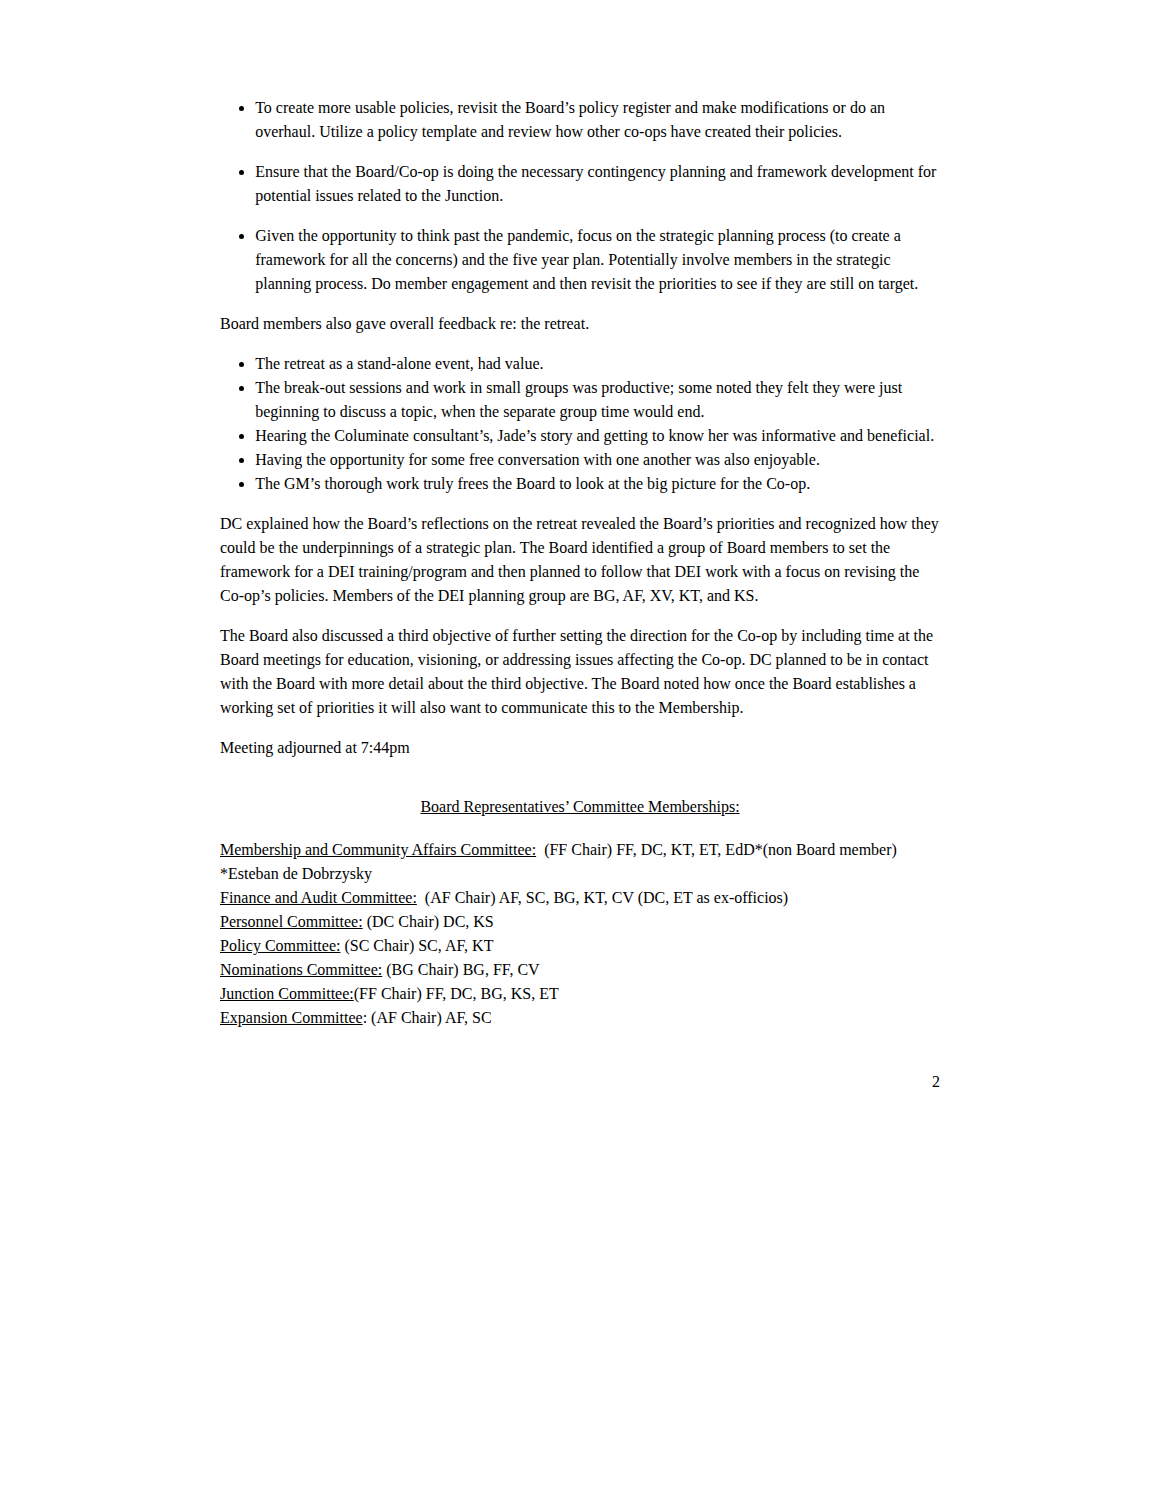To create more usable policies, revisit the Board’s policy register and make modifications or do an overhaul. Utilize a policy template and review how other co-ops have created their policies.
Ensure that the Board/Co-op is doing the necessary contingency planning and framework development for potential issues related to the Junction.
Given the opportunity to think past the pandemic, focus on the strategic planning process (to create a framework for all the concerns) and the five year plan. Potentially involve members in the strategic planning process. Do member engagement and then revisit the priorities to see if they are still on target.
Board members also gave overall feedback re: the retreat.
The retreat as a stand-alone event, had value.
The break-out sessions and work in small groups was productive; some noted they felt they were just beginning to discuss a topic, when the separate group time would end.
Hearing the Columinate consultant’s, Jade’s story and getting to know her was informative and beneficial.
Having the opportunity for some free conversation with one another was also enjoyable.
The GM’s thorough work truly frees the Board to look at the big picture for the Co-op.
DC explained how the Board’s reflections on the retreat revealed the Board’s priorities and recognized how they could be the underpinnings of a strategic plan. The Board identified a group of Board members to set the framework for a DEI training/program and then planned to follow that DEI work with a focus on revising the Co-op’s policies. Members of the DEI planning group are BG, AF, XV, KT, and KS.
The Board also discussed a third objective of further setting the direction for the Co-op by including time at the Board meetings for education, visioning, or addressing issues affecting the Co-op. DC planned to be in contact with the Board with more detail about the third objective. The Board noted how once the Board establishes a working set of priorities it will also want to communicate this to the Membership.
Meeting adjourned at 7:44pm
Board Representatives’ Committee Memberships:
Membership and Community Affairs Committee: (FF Chair) FF, DC, KT, ET, EdD*(non Board member) *Esteban de Dobrzysky
Finance and Audit Committee: (AF Chair) AF, SC, BG, KT, CV (DC, ET as ex-officios)
Personnel Committee: (DC Chair) DC, KS
Policy Committee: (SC Chair) SC, AF, KT
Nominations Committee: (BG Chair) BG, FF, CV
Junction Committee:(FF Chair) FF, DC, BG, KS, ET
Expansion Committee: (AF Chair) AF, SC
2